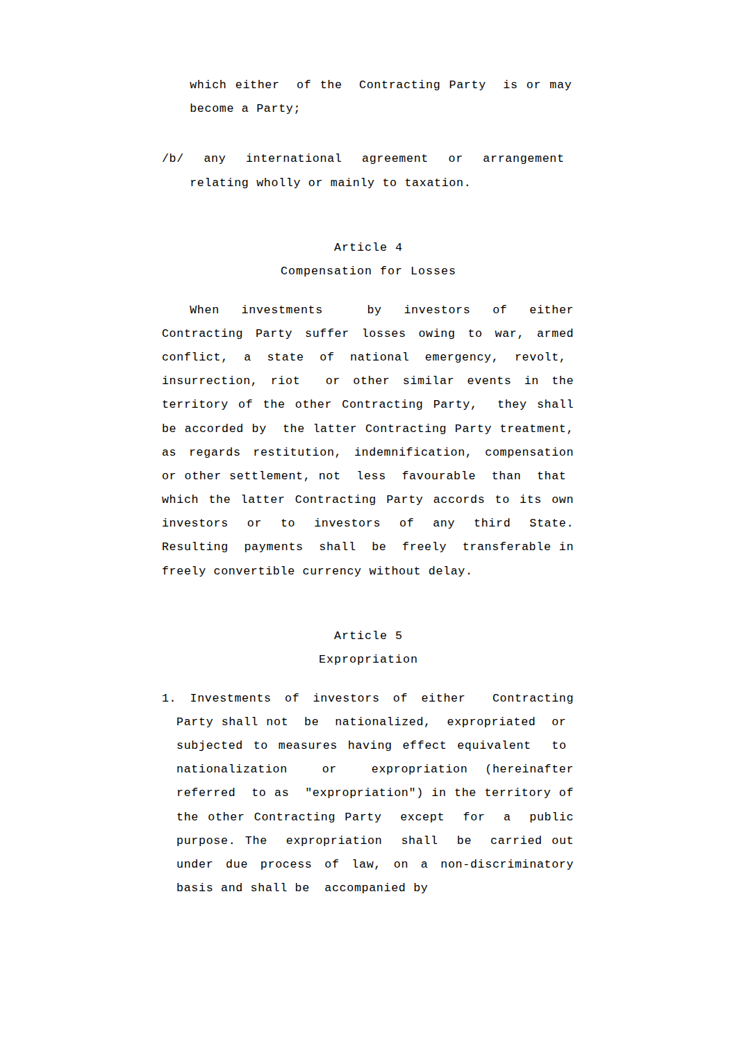which either of the Contracting Party is or may become a Party;
/b/ any international agreement or arrangement relating wholly or mainly to taxation.
Article 4
Compensation for Losses
When investments by investors of either Contracting Party suffer losses owing to war, armed conflict, a state of national emergency, revolt, insurrection, riot or other similar events in the territory of the other Contracting Party, they shall be accorded by the latter Contracting Party treatment, as regards restitution, indemnification, compensation or other settlement, not less favourable than that which the latter Contracting Party accords to its own investors or to investors of any third State. Resulting payments shall be freely transferable in freely convertible currency without delay.
Article 5
Expropriation
1. Investments of investors of either Contracting Party shall not be nationalized, expropriated or subjected to measures having effect equivalent to nationalization or expropriation (hereinafter referred to as "expropriation") in the territory of the other Contracting Party except for a public purpose. The expropriation shall be carried out under due process of law, on a non-discriminatory basis and shall be accompanied by